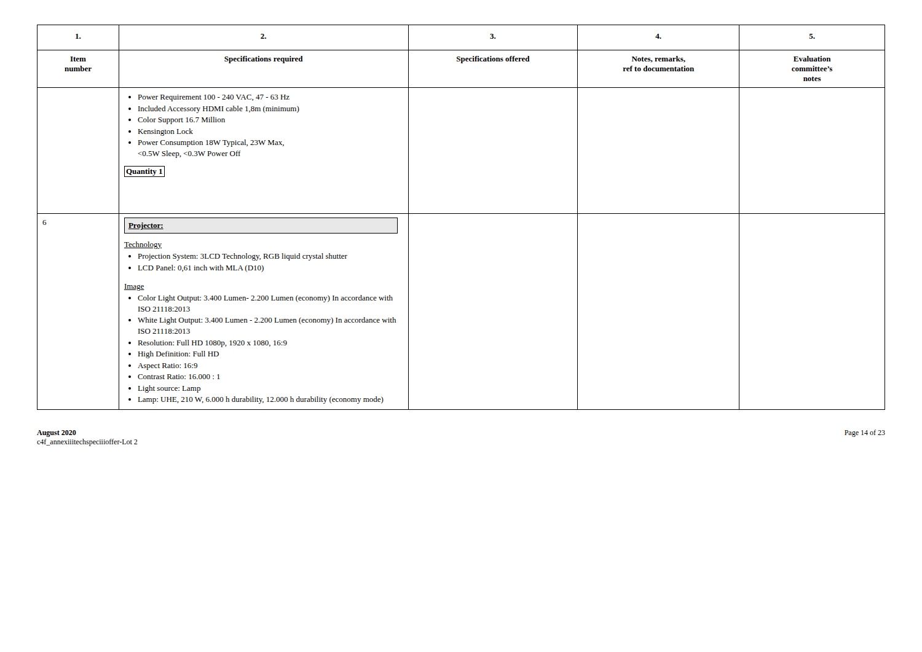| 1. | 2. | 3. | 4. | 5. |
| --- | --- | --- | --- | --- |
| Item number | Specifications required | Specifications offered | Notes, remarks, ref to documentation | Evaluation committee’s notes |
| | Power Requirement 100 - 240 VAC, 47 - 63 Hz Included Accessory HDMI cable 1,8m (minimum) Color Support 16.7 Million Kensington Lock Power Consumption 18W Typical, 23W Max, <0.5W Sleep, <0.3W Power Off Quantity 1 | | | |
| 6 | Projector: Technology Projection System: 3LCD Technology, RGB liquid crystal shutter LCD Panel: 0,61 inch with MLA (D10) Image Color Light Output: 3.400 Lumen- 2.200 Lumen (economy) In accordance with ISO 21118:2013 White Light Output: 3.400 Lumen - 2.200 Lumen (economy) In accordance with ISO 21118:2013 Resolution: Full HD 1080p, 1920 x 1080, 16:9 High Definition: Full HD Aspect Ratio: 16:9 Contrast Ratio: 16.000 : 1 Light source: Lamp Lamp: UHE, 210 W, 6.000 h durability, 12.000 h durability (economy mode) | | | |
August 2020 c4f_annexiiitechspeciiioffer-Lot 2
Page 14 of 23